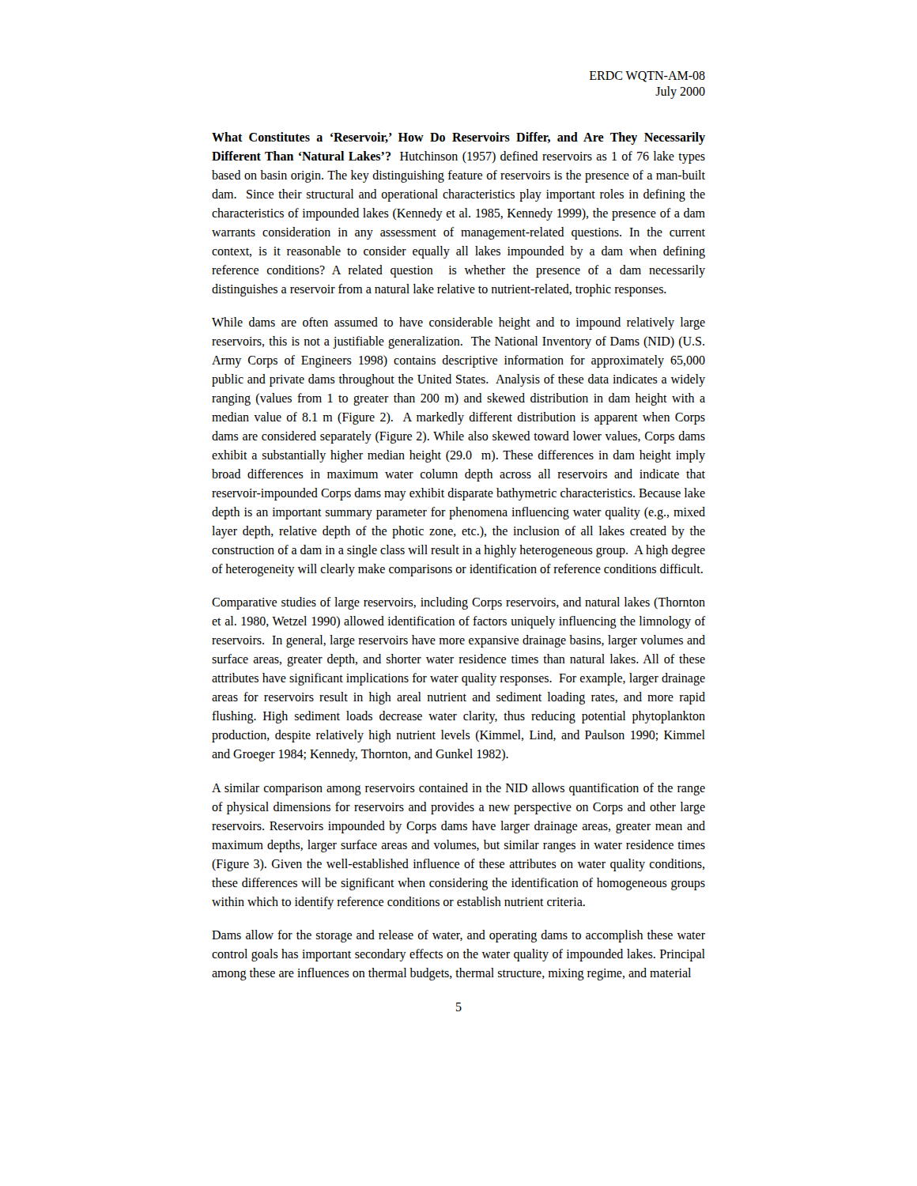ERDC WQTN-AM-08
July 2000
What Constitutes a ‘Reservoir,’ How Do Reservoirs Differ, and Are They Necessarily Different Than ‘Natural Lakes’? Hutchinson (1957) defined reservoirs as 1 of 76 lake types based on basin origin. The key distinguishing feature of reservoirs is the presence of a man-built dam. Since their structural and operational characteristics play important roles in defining the characteristics of impounded lakes (Kennedy et al. 1985, Kennedy 1999), the presence of a dam warrants consideration in any assessment of management-related questions. In the current context, is it reasonable to consider equally all lakes impounded by a dam when defining reference conditions? A related question is whether the presence of a dam necessarily distinguishes a reservoir from a natural lake relative to nutrient-related, trophic responses.
While dams are often assumed to have considerable height and to impound relatively large reservoirs, this is not a justifiable generalization. The National Inventory of Dams (NID) (U.S. Army Corps of Engineers 1998) contains descriptive information for approximately 65,000 public and private dams throughout the United States. Analysis of these data indicates a widely ranging (values from 1 to greater than 200 m) and skewed distribution in dam height with a median value of 8.1 m (Figure 2). A markedly different distribution is apparent when Corps dams are considered separately (Figure 2). While also skewed toward lower values, Corps dams exhibit a substantially higher median height (29.0 m). These differences in dam height imply broad differences in maximum water column depth across all reservoirs and indicate that reservoir-impounded Corps dams may exhibit disparate bathymetric characteristics. Because lake depth is an important summary parameter for phenomena influencing water quality (e.g., mixed layer depth, relative depth of the photic zone, etc.), the inclusion of all lakes created by the construction of a dam in a single class will result in a highly heterogeneous group. A high degree of heterogeneity will clearly make comparisons or identification of reference conditions difficult.
Comparative studies of large reservoirs, including Corps reservoirs, and natural lakes (Thornton et al. 1980, Wetzel 1990) allowed identification of factors uniquely influencing the limnology of reservoirs. In general, large reservoirs have more expansive drainage basins, larger volumes and surface areas, greater depth, and shorter water residence times than natural lakes. All of these attributes have significant implications for water quality responses. For example, larger drainage areas for reservoirs result in high areal nutrient and sediment loading rates, and more rapid flushing. High sediment loads decrease water clarity, thus reducing potential phytoplankton production, despite relatively high nutrient levels (Kimmel, Lind, and Paulson 1990; Kimmel and Groeger 1984; Kennedy, Thornton, and Gunkel 1982).
A similar comparison among reservoirs contained in the NID allows quantification of the range of physical dimensions for reservoirs and provides a new perspective on Corps and other large reservoirs. Reservoirs impounded by Corps dams have larger drainage areas, greater mean and maximum depths, larger surface areas and volumes, but similar ranges in water residence times (Figure 3). Given the well-established influence of these attributes on water quality conditions, these differences will be significant when considering the identification of homogeneous groups within which to identify reference conditions or establish nutrient criteria.
Dams allow for the storage and release of water, and operating dams to accomplish these water control goals has important secondary effects on the water quality of impounded lakes. Principal among these are influences on thermal budgets, thermal structure, mixing regime, and material
5